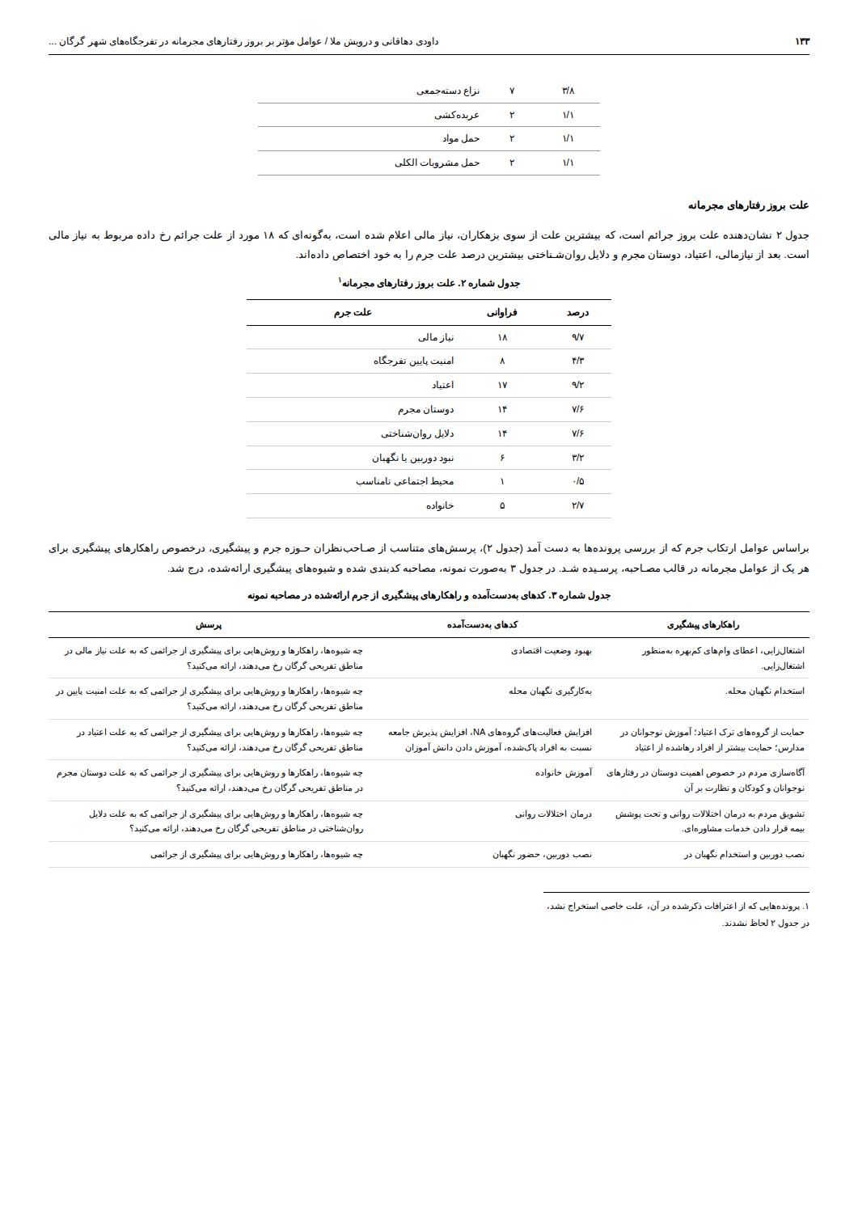۱۳۳ داودی دهاقانی و درویش ملا / عوامل مؤثر بر بروز رفتارهای مجرمانه در تفرجگاه‌های شهر گرگان ...
| ۳/۸ | ۷ | نزاع دسته‌جمعی |
| ۱/۱ | ۲ | عربده‌کشی |
| ۱/۱ | ۲ | حمل مواد |
| ۱/۱ | ۲ | حمل مشروبات الکلی |
علت بروز رفتارهای مجرمانه
جدول ۲ نشان‌دهنده علت بروز جرائم است، که بیشترین علت از سوی بزهکاران، نیاز مالی اعلام شده است، به‌گونه‌ای که ۱۸ مورد از علت جرائم رخ داده مربوط به نیاز مالی است. بعد از نیازمالی، اعتیاد، دوستان مجرم و دلایل روان‌شـناختی بیشترین درصد علت جرم را به خود اختصاص داده‌اند.
جدول شماره ۲. علت بروز رفتارهای مجرمانه۱
| درصد | فراوانی | علت جرم |
| --- | --- | --- |
| ۹/۷ | ۱۸ | نیاز مالی |
| ۴/۳ | ۸ | امنیت پایین تفرجگاه |
| ۹/۲ | ۱۷ | اعتیاد |
| ۷/۶ | ۱۴ | دوستان مجرم |
| ۷/۶ | ۱۴ | دلایل روان‌شناختی |
| ۳/۲ | ۶ | نبود دوربین یا نگهبان |
| ۰/۵ | ۱ | محیط اجتماعی نامناسب |
| ۲/۷ | ۵ | خانواده |
براساس عوامل ارتکاب جرم که از بررسی پرونده‌ها به دست آمد (جدول ۲)، پرسش‌های متناسب از صـاحب‌نظران حـوزه جرم و پیشگیری، درخصوص راهکارهای پیشگیری برای هر یک از عوامل مجرمانه در قالب مصـاحبه، پرسـیده شـد. در جدول ۳ به‌صورت نمونه، مصاحبه کدبندی شده و شیوه‌های پیشگیری ارائه‌شده، درج شد.
جدول شماره ۳. کدهای به‌دست‌آمده و راهکارهای پیشگیری از جرم ارائه‌شده در مصاحبه نمونه
| راهکارهای پیشگیری | کدهای به‌دست‌آمده | پرسش |
| --- | --- | --- |
| اشتغال‌زایی، اعطای وام‌های کم‌بهره به‌منظور اشتغال‌زایی. | بهبود وضعیت اقتصادی | چه شیوه‌ها، راهکارها و روش‌هایی برای پیشگیری از جرائمی که به علت نیاز مالی در مناطق تفریحی گرگان رخ می‌دهند، ارائه می‌کنید؟ |
| استخدام نگهبان محله. | به‌کارگیری نگهبان محله | چه شیوه‌ها، راهکارها و روش‌هایی برای پیشگیری از جرائمی که به علت امنیت پایین در مناطق تفریحی گرگان رخ می‌دهند، ارائه می‌کنید؟ |
| حمایت از گروه‌های ترک اعتیاد؛ آموزش نوجوانان در مدارس؛ حمایت بیشتر از افراد رهاشده از اعتیاد | افزایش فعالیت‌های گروه‌های NA، افزایش پذیرش جامعه نسبت به افراد پاک‌شده، آموزش دادن دانش آموزان | چه شیوه‌ها، راهکارها و روش‌هایی برای پیشگیری از جرائمی که به علت اعتیاد در مناطق تفریحی گرگان رخ می‌دهند، ارائه می‌کنید؟ |
| آگاه‌سازی مردم در خصوص اهمیت دوستان در رفتارهای نوجوانان و کودکان و نظارت بر آن | آموزش خانواده | چه شیوه‌ها، راهکارها و روش‌هایی برای پیشگیری از جرائمی که به علت دوستان مجرم در مناطق تفریحی گرگان رخ می‌دهند، ارائه می‌کنید؟ |
| تشویق مردم به درمان اختلالات روانی و تحت پوشش بیمه قرار دادن خدمات مشاوره‌ای. | درمان اختلالات روانی | چه شیوه‌ها، راهکارها و روش‌هایی برای پیشگیری از جرائمی که به علت دلایل روان‌شناختی در مناطق تفریحی گرگان رخ می‌دهند، ارائه می‌کنید؟ |
| نصب دوربین و استخدام نگهبان در | نصب دوربین، حضور نگهبان | چه شیوه‌ها، راهکارها و روش‌هایی برای پیشگیری از جرائمی |
۱. پرونده‌هایی که از اعترافات ذکرشده در آن، علت خاصی استخراج نشد، در جدول ۲ لحاظ نشدند.